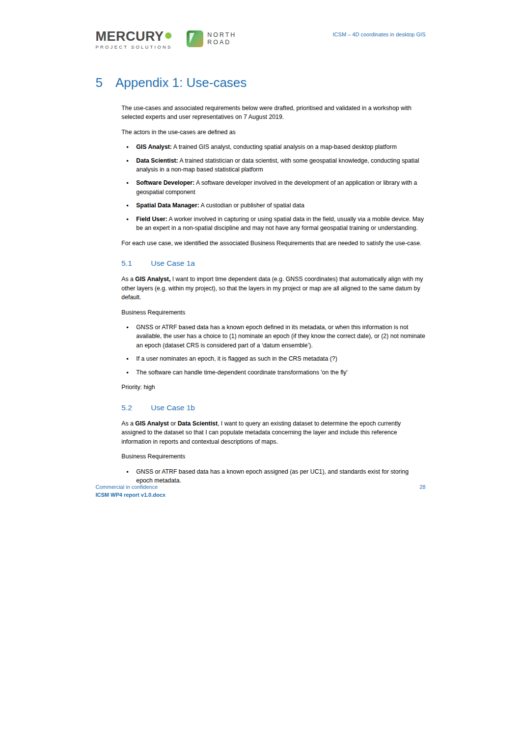MERCURY●
PROJECT SOLUTIONS
NORTH
ROAD
ICSM – 4D coordinates in desktop GIS
5 Appendix 1: Use-cases
The use-cases and associated requirements below were drafted, prioritised and validated in a workshop with selected experts and user representatives on 7 August 2019.
The actors in the use-cases are defined as
GIS Analyst: A trained GIS analyst, conducting spatial analysis on a map-based desktop platform
Data Scientist: A trained statistician or data scientist, with some geospatial knowledge, conducting spatial analysis in a non-map based statistical platform
Software Developer: A software developer involved in the development of an application or library with a geospatial component
Spatial Data Manager: A custodian or publisher of spatial data
Field User: A worker involved in capturing or using spatial data in the field, usually via a mobile device. May be an expert in a non-spatial discipline and may not have any formal geospatial training or understanding.
For each use case, we identified the associated Business Requirements that are needed to satisfy the use-case.
5.1 Use Case 1a
As a GIS Analyst, I want to import time dependent data (e.g. GNSS coordinates) that automatically align with my other layers (e.g. within my project), so that the layers in my project or map are all aligned to the same datum by default.
Business Requirements
GNSS or ATRF based data has a known epoch defined in its metadata, or when this information is not available, the user has a choice to (1) nominate an epoch (if they know the correct date), or (2) not nominate an epoch (dataset CRS is considered part of a ‘datum ensemble’).
If a user nominates an epoch, it is flagged as such in the CRS metadata (?)
The software can handle time-dependent coordinate transformations 'on the fly'
Priority: high
5.2 Use Case 1b
As a GIS Analyst or Data Scientist, I want to query an existing dataset to determine the epoch currently assigned to the dataset so that I can populate metadata concerning the layer and include this reference information in reports and contextual descriptions of maps.
Business Requirements
GNSS or ATRF based data has a known epoch assigned (as per UC1), and standards exist for storing epoch metadata.
Commercial in confidence
28
ICSM WP4 report v1.0.docx